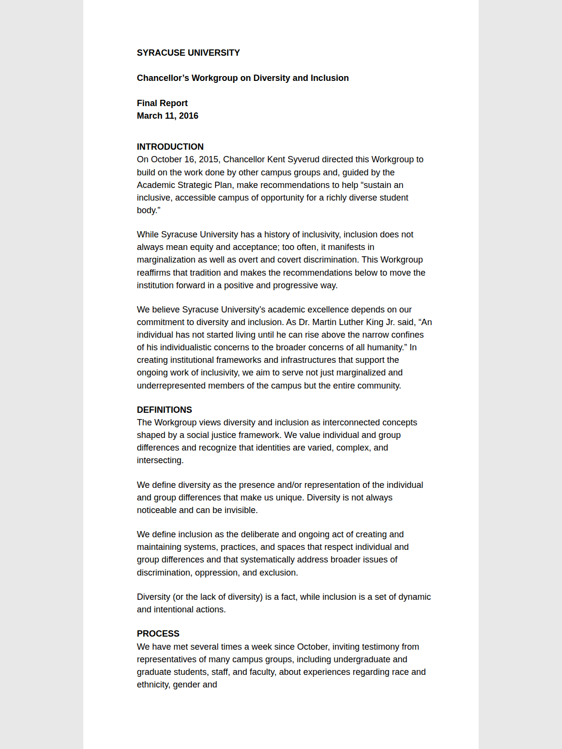SYRACUSE UNIVERSITY
Chancellor’s Workgroup on Diversity and Inclusion
Final Report
March 11, 2016
INTRODUCTION
On October 16, 2015, Chancellor Kent Syverud directed this Workgroup to build on the work done by other campus groups and, guided by the Academic Strategic Plan, make recommendations to help “sustain an inclusive, accessible campus of opportunity for a richly diverse student body.”
While Syracuse University has a history of inclusivity, inclusion does not always mean equity and acceptance; too often, it manifests in marginalization as well as overt and covert discrimination. This Workgroup reaffirms that tradition and makes the recommendations below to move the institution forward in a positive and progressive way.
We believe Syracuse University’s academic excellence depends on our commitment to diversity and inclusion. As Dr. Martin Luther King Jr. said, “An individual has not started living until he can rise above the narrow confines of his individualistic concerns to the broader concerns of all humanity.” In creating institutional frameworks and infrastructures that support the ongoing work of inclusivity, we aim to serve not just marginalized and underrepresented members of the campus but the entire community.
DEFINITIONS
The Workgroup views diversity and inclusion as interconnected concepts shaped by a social justice framework. We value individual and group differences and recognize that identities are varied, complex, and intersecting.
We define diversity as the presence and/or representation of the individual and group differences that make us unique. Diversity is not always noticeable and can be invisible.
We define inclusion as the deliberate and ongoing act of creating and maintaining systems, practices, and spaces that respect individual and group differences and that systematically address broader issues of discrimination, oppression, and exclusion.
Diversity (or the lack of diversity) is a fact, while inclusion is a set of dynamic and intentional actions.
PROCESS
We have met several times a week since October, inviting testimony from representatives of many campus groups, including undergraduate and graduate students, staff, and faculty, about experiences regarding race and ethnicity, gender and